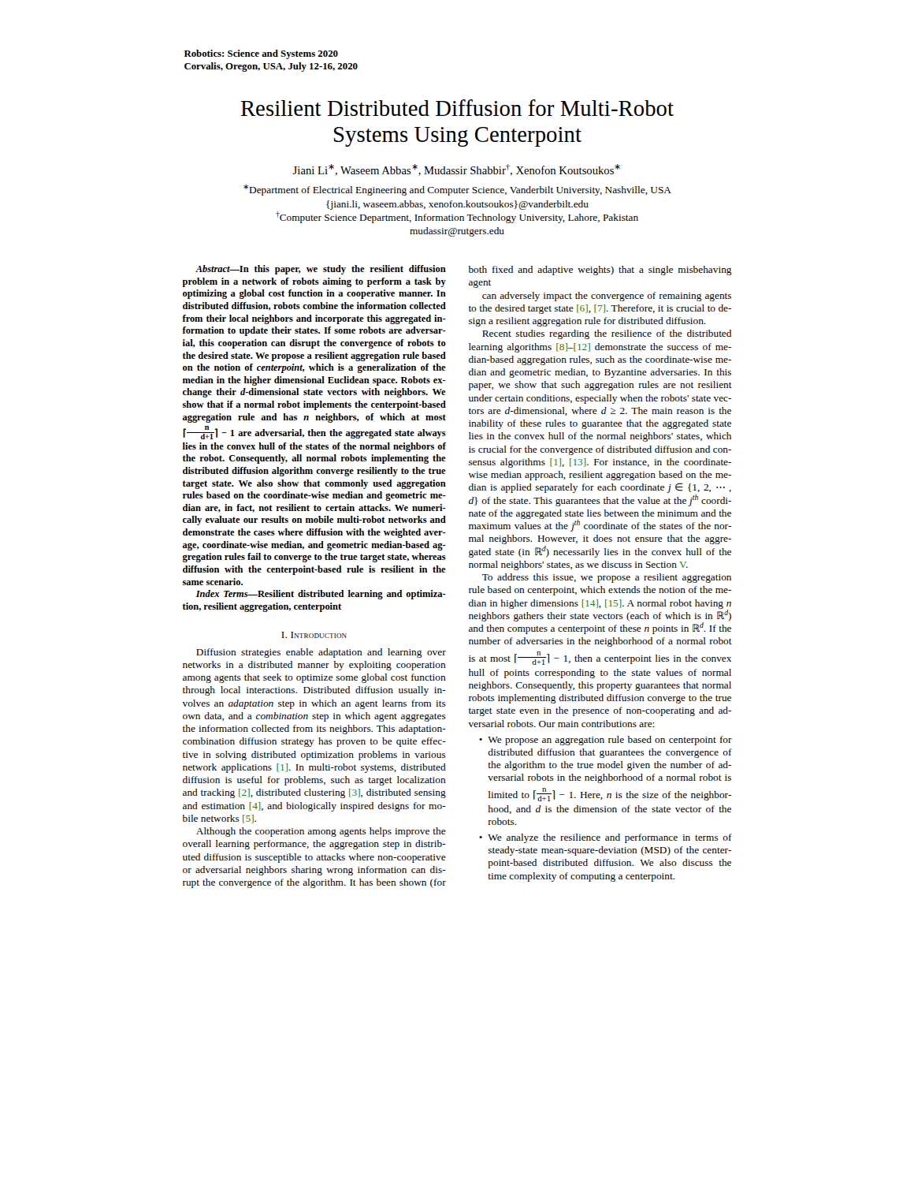Robotics: Science and Systems 2020
Corvalis, Oregon, USA, July 12-16, 2020
Resilient Distributed Diffusion for Multi-Robot
Systems Using Centerpoint
Jiani Li∗, Waseem Abbas∗, Mudassir Shabbir†, Xenofon Koutsoukos∗
∗Department of Electrical Engineering and Computer Science, Vanderbilt University, Nashville, USA
{jiani.li, waseem.abbas, xenofon.koutsoukos}@vanderbilt.edu
†Computer Science Department, Information Technology University, Lahore, Pakistan
mudassir@rutgers.edu
Abstract—In this paper, we study the resilient diffusion problem in a network of robots aiming to perform a task by optimizing a global cost function in a cooperative manner. In distributed diffusion, robots combine the information collected from their local neighbors and incorporate this aggregated information to update their states. If some robots are adversarial, this cooperation can disrupt the convergence of robots to the desired state. We propose a resilient aggregation rule based on the notion of centerpoint, which is a generalization of the median in the higher dimensional Euclidean space. Robots exchange their d-dimensional state vectors with neighbors. We show that if a normal robot implements the centerpoint-based aggregation rule and has n neighbors, of which at most nd+1 − 1 are adversarial, then the aggregated state always lies in the convex hull of the states of the normal neighbors of the robot. Consequently, all normal robots implementing the distributed diffusion algorithm converge resiliently to the true target state. We also show that commonly used aggregation rules based on the coordinate-wise median and geometric median are, in fact, not resilient to certain attacks. We numerically evaluate our results on mobile multi-robot networks and demonstrate the cases where diffusion with the weighted average, coordinate-wise median, and geometric median-based aggregation rules fail to converge to the true target state, whereas diffusion with the centerpoint-based rule is resilient in the same scenario.
Index Terms—Resilient distributed learning and optimization, resilient aggregation, centerpoint
I. Introduction
Diffusion strategies enable adaptation and learning over networks in a distributed manner by exploiting cooperation among agents that seek to optimize some global cost function through local interactions. Distributed diffusion usually involves an adaptation step in which an agent learns from its own data, and a combination step in which agent aggregates the information collected from its neighbors. This adaptation-combination diffusion strategy has proven to be quite effective in solving distributed optimization problems in various network applications [1]. In multi-robot systems, distributed diffusion is useful for problems, such as target localization and tracking [2], distributed clustering [3], distributed sensing and estimation [4], and biologically inspired designs for mobile networks [5].
Although the cooperation among agents helps improve the overall learning performance, the aggregation step in distributed diffusion is susceptible to attacks where non-cooperative or adversarial neighbors sharing wrong information can disrupt the convergence of the algorithm. It has been shown (for both fixed and adaptive weights) that a single misbehaving agent
can adversely impact the convergence of remaining agents to the desired target state [6], [7]. Therefore, it is crucial to design a resilient aggregation rule for distributed diffusion.
Recent studies regarding the resilience of the distributed learning algorithms [8]–[12] demonstrate the success of median-based aggregation rules, such as the coordinate-wise median and geometric median, to Byzantine adversaries. In this paper, we show that such aggregation rules are not resilient under certain conditions, especially when the robots' state vectors are d-dimensional, where d ≥ 2. The main reason is the inability of these rules to guarantee that the aggregated state lies in the convex hull of the normal neighbors' states, which is crucial for the convergence of distributed diffusion and consensus algorithms [1], [13]. For instance, in the coordinate-wise median approach, resilient aggregation based on the median is applied separately for each coordinate j ∈ {1, 2, ⋯ , d} of the state. This guarantees that the value at the jth coordinate of the aggregated state lies between the minimum and the maximum values at the jth coordinate of the states of the normal neighbors. However, it does not ensure that the aggregated state (in ℝd) necessarily lies in the convex hull of the normal neighbors' states, as we discuss in Section V.
To address this issue, we propose a resilient aggregation rule based on centerpoint, which extends the notion of the median in higher dimensions [14], [15]. A normal robot having n neighbors gathers their state vectors (each of which is in ℝd) and then computes a centerpoint of these n points in ℝd. If the number of adversaries in the neighborhood of a normal robot is at most nd+1 − 1, then a centerpoint lies in the convex hull of points corresponding to the state values of normal neighbors. Consequently, this property guarantees that normal robots implementing distributed diffusion converge to the true target state even in the presence of non-cooperating and adversarial robots. Our main contributions are:
We propose an aggregation rule based on centerpoint for distributed diffusion that guarantees the convergence of the algorithm to the true model given the number of adversarial robots in the neighborhood of a normal robot is limited to nd+1 − 1. Here, n is the size of the neighborhood, and d is the dimension of the state vector of the robots.
We analyze the resilience and performance in terms of steady-state mean-square-deviation (MSD) of the centerpoint-based distributed diffusion. We also discuss the time complexity of computing a centerpoint.